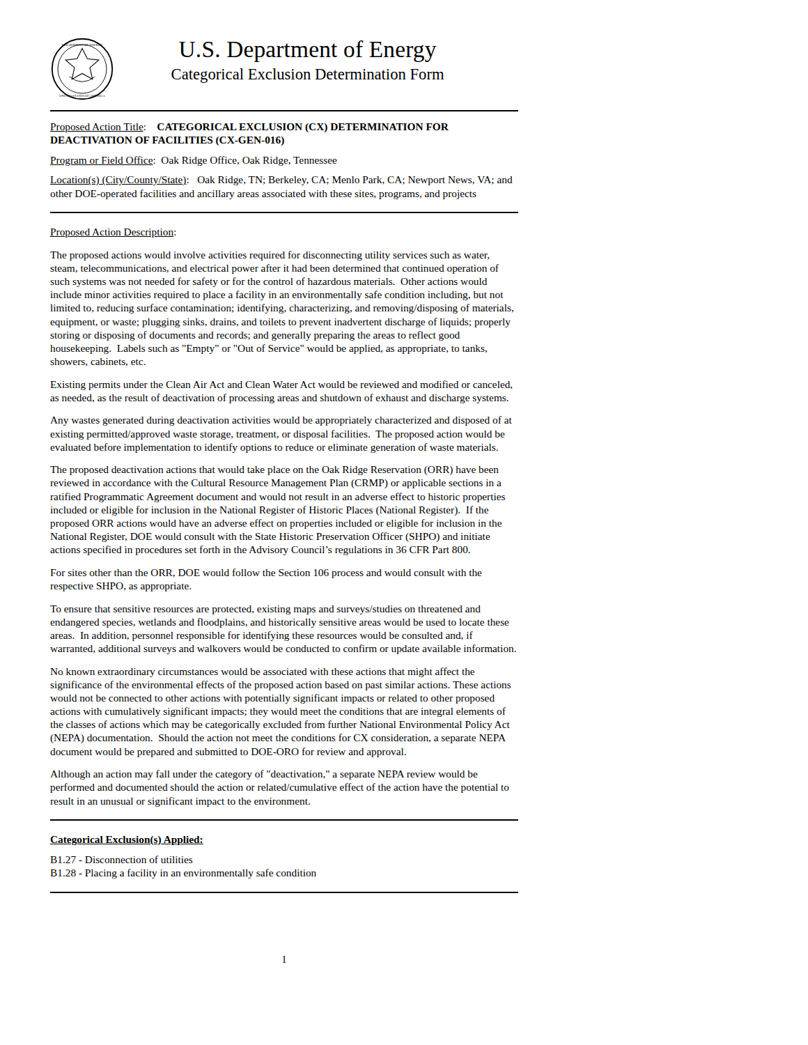DEPARTMENT OF ENERGY UNITED STATES OF AMERICA
U.S. Department of Energy
Categorical Exclusion Determination Form
Proposed Action Title: CATEGORICAL EXCLUSION (CX) DETERMINATION FOR DEACTIVATION OF FACILITIES (CX-GEN-016)
Program or Field Office: Oak Ridge Office, Oak Ridge, Tennessee
Location(s) (City/County/State): Oak Ridge, TN; Berkeley, CA; Menlo Park, CA; Newport News, VA; and other DOE-operated facilities and ancillary areas associated with these sites, programs, and projects
Proposed Action Description:
The proposed actions would involve activities required for disconnecting utility services such as water, steam, telecommunications, and electrical power after it had been determined that continued operation of such systems was not needed for safety or for the control of hazardous materials. Other actions would include minor activities required to place a facility in an environmentally safe condition including, but not limited to, reducing surface contamination; identifying, characterizing, and removing/disposing of materials, equipment, or waste; plugging sinks, drains, and toilets to prevent inadvertent discharge of liquids; properly storing or disposing of documents and records; and generally preparing the areas to reflect good housekeeping. Labels such as "Empty" or "Out of Service" would be applied, as appropriate, to tanks, showers, cabinets, etc.
Existing permits under the Clean Air Act and Clean Water Act would be reviewed and modified or canceled, as needed, as the result of deactivation of processing areas and shutdown of exhaust and discharge systems.
Any wastes generated during deactivation activities would be appropriately characterized and disposed of at existing permitted/approved waste storage, treatment, or disposal facilities. The proposed action would be evaluated before implementation to identify options to reduce or eliminate generation of waste materials.
The proposed deactivation actions that would take place on the Oak Ridge Reservation (ORR) have been reviewed in accordance with the Cultural Resource Management Plan (CRMP) or applicable sections in a ratified Programmatic Agreement document and would not result in an adverse effect to historic properties included or eligible for inclusion in the National Register of Historic Places (National Register). If the proposed ORR actions would have an adverse effect on properties included or eligible for inclusion in the National Register, DOE would consult with the State Historic Preservation Officer (SHPO) and initiate actions specified in procedures set forth in the Advisory Council’s regulations in 36 CFR Part 800.
For sites other than the ORR, DOE would follow the Section 106 process and would consult with the respective SHPO, as appropriate.
To ensure that sensitive resources are protected, existing maps and surveys/studies on threatened and endangered species, wetlands and floodplains, and historically sensitive areas would be used to locate these areas. In addition, personnel responsible for identifying these resources would be consulted and, if warranted, additional surveys and walkovers would be conducted to confirm or update available information.
No known extraordinary circumstances would be associated with these actions that might affect the significance of the environmental effects of the proposed action based on past similar actions. These actions would not be connected to other actions with potentially significant impacts or related to other proposed actions with cumulatively significant impacts; they would meet the conditions that are integral elements of the classes of actions which may be categorically excluded from further National Environmental Policy Act (NEPA) documentation. Should the action not meet the conditions for CX consideration, a separate NEPA document would be prepared and submitted to DOE-ORO for review and approval.
Although an action may fall under the category of "deactivation," a separate NEPA review would be performed and documented should the action or related/cumulative effect of the action have the potential to result in an unusual or significant impact to the environment.
Categorical Exclusion(s) Applied:
B1.27 - Disconnection of utilities
B1.28 - Placing a facility in an environmentally safe condition
1